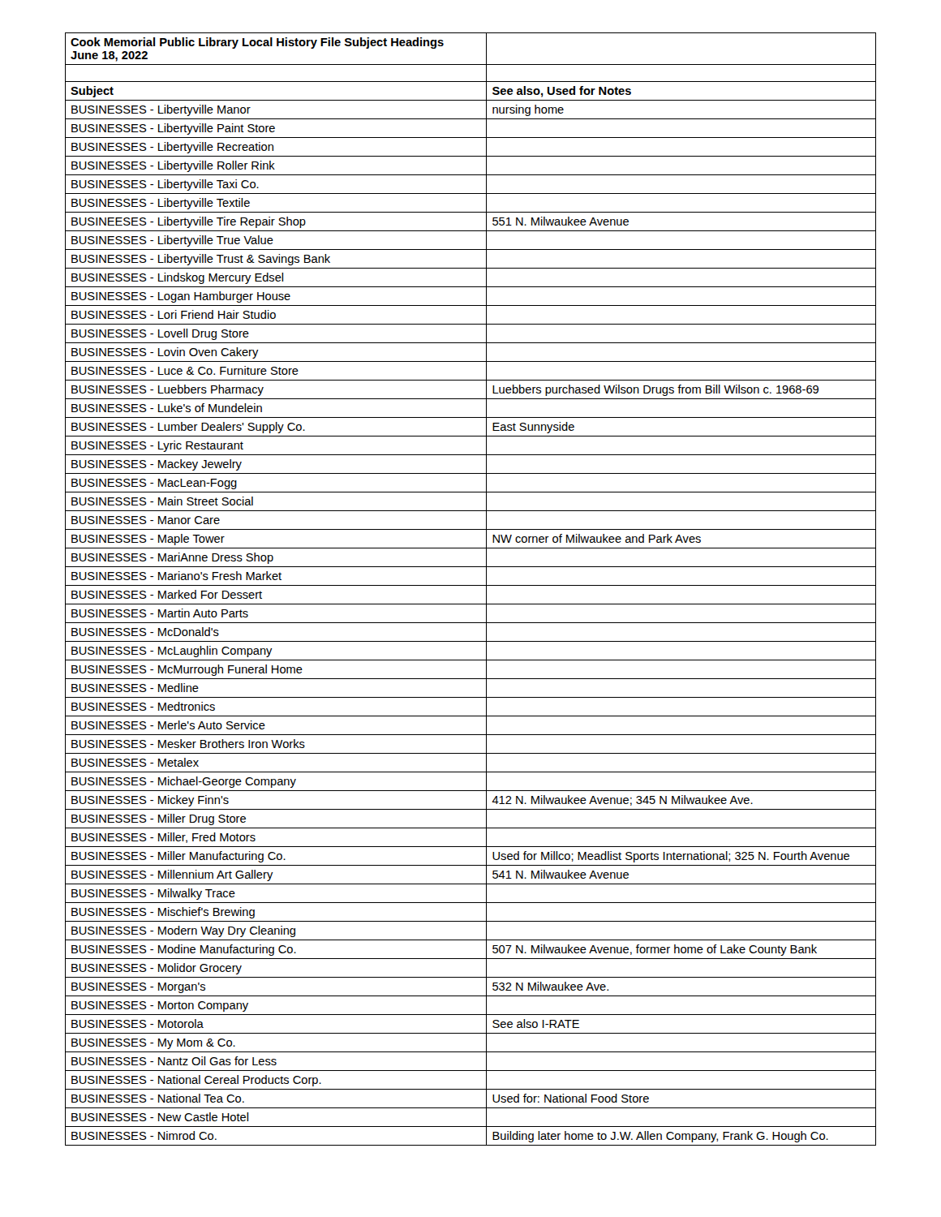| Cook Memorial Public Library Local History File Subject Headings June 18, 2022 | |
| Subject | See also, Used for Notes |
| BUSINESSES - Libertyville Manor | nursing home |
| BUSINESSES - Libertyville Paint Store | |
| BUSINESSES - Libertyville Recreation | |
| BUSINESSES - Libertyville Roller Rink | |
| BUSINESSES - Libertyville Taxi Co. | |
| BUSINESSES - Libertyville Textile | |
| BUSINEESES - Libertyville Tire Repair Shop | 551 N. Milwaukee Avenue |
| BUSINESSES - Libertyville True Value | |
| BUSINESSES - Libertyville Trust & Savings Bank | |
| BUSINESSES - Lindskog Mercury Edsel | |
| BUSINESSES - Logan Hamburger House | |
| BUSINESSES - Lori Friend Hair Studio | |
| BUSINESSES - Lovell Drug Store | |
| BUSINESSES - Lovin Oven Cakery | |
| BUSINESSES - Luce & Co. Furniture Store | |
| BUSINESSES - Luebbers Pharmacy | Luebbers purchased Wilson Drugs from Bill Wilson c. 1968-69 |
| BUSINESSES - Luke's of Mundelein | |
| BUSINESSES - Lumber Dealers' Supply Co. | East Sunnyside |
| BUSINESSES - Lyric Restaurant | |
| BUSINESSES - Mackey Jewelry | |
| BUSINESSES - MacLean-Fogg | |
| BUSINESSES - Main Street Social | |
| BUSINESSES - Manor Care | |
| BUSINESSES - Maple Tower | NW corner of Milwaukee and Park Aves |
| BUSINESSES - MariAnne Dress Shop | |
| BUSINESSES - Mariano's Fresh Market | |
| BUSINESSES - Marked For Dessert | |
| BUSINESSES - Martin Auto Parts | |
| BUSINESSES - McDonald's | |
| BUSINESSES - McLaughlin Company | |
| BUSINESSES - McMurrough Funeral Home | |
| BUSINESSES - Medline | |
| BUSINESSES - Medtronics | |
| BUSINESSES - Merle's Auto Service | |
| BUSINESSES - Mesker Brothers Iron Works | |
| BUSINESSES - Metalex | |
| BUSINESSES - Michael-George Company | |
| BUSINESSES - Mickey Finn's | 412 N. Milwaukee Avenue; 345 N Milwaukee Ave. |
| BUSINESSES - Miller Drug Store | |
| BUSINESSES - Miller, Fred Motors | |
| BUSINESSES - Miller Manufacturing Co. | Used for Millco; Meadlist Sports International; 325 N. Fourth Avenue |
| BUSINESSES - Millennium Art Gallery | 541 N. Milwaukee Avenue |
| BUSINESSES - Milwalky Trace | |
| BUSINESSES - Mischief's Brewing | |
| BUSINESSES - Modern Way Dry Cleaning | |
| BUSINESSES - Modine Manufacturing Co. | 507 N. Milwaukee Avenue, former home of Lake County Bank |
| BUSINESSES - Molidor Grocery | |
| BUSINESSES - Morgan's | 532 N Milwaukee Ave. |
| BUSINESSES - Morton Company | |
| BUSINESSES - Motorola | See also I-RATE |
| BUSINESSES - My Mom & Co. | |
| BUSINESSES - Nantz Oil Gas for Less | |
| BUSINESSES - National Cereal Products Corp. | |
| BUSINESSES - National Tea Co. | Used for: National Food Store |
| BUSINESSES - New Castle Hotel | |
| BUSINESSES - Nimrod Co. | Building later home to J.W. Allen Company, Frank G. Hough Co. |